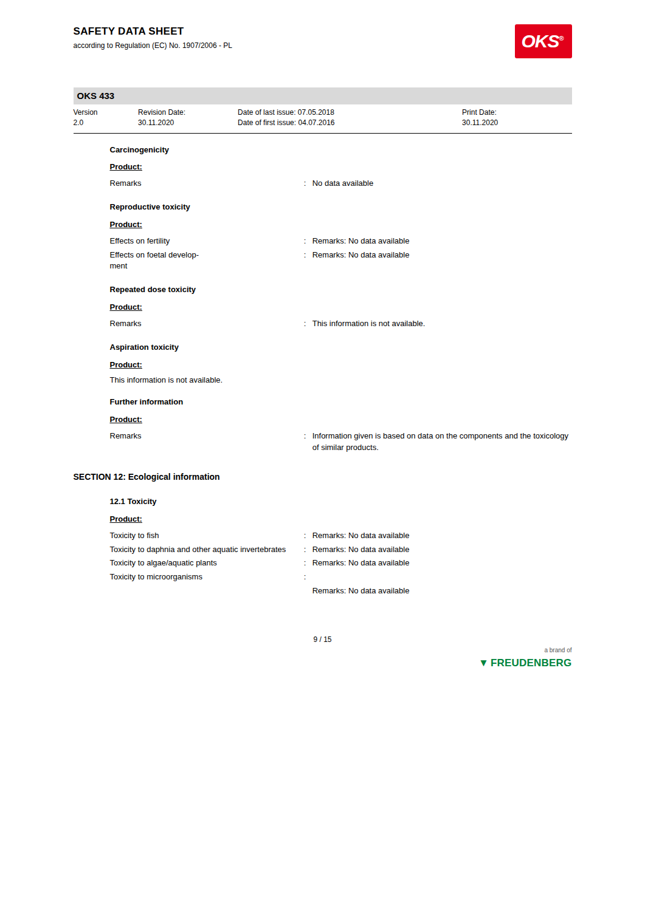SAFETY DATA SHEET
according to Regulation (EC) No. 1907/2006 - PL
OKS®
OKS 433
| Version 2.0 | Revision Date: 30.11.2020 | Date of last issue: 07.05.2018 Date of first issue: 04.07.2016 | Print Date: 30.11.2020 |
Carcinogenicity
Product:
| Remarks | : | No data available |
Reproductive toxicity
Product:
| Effects on fertility | : | Remarks: No data available |
| Effects on foetal develop- ment | : | Remarks: No data available |
Repeated dose toxicity
Product:
| Remarks | : | This information is not available. |
Aspiration toxicity
Product:
This information is not available.
Further information
Product:
| Remarks | : | Information given is based on data on the components and the toxicology of similar products. |
SECTION 12: Ecological information
12.1 Toxicity
Product:
| Toxicity to fish | : | Remarks: No data available |
| Toxicity to daphnia and other aquatic invertebrates | : | Remarks: No data available |
| Toxicity to algae/aquatic plants | : | Remarks: No data available |
| Toxicity to microorganisms | : | |
| | | Remarks: No data available |
9 / 15
a brand of
▼FREUDENBERG